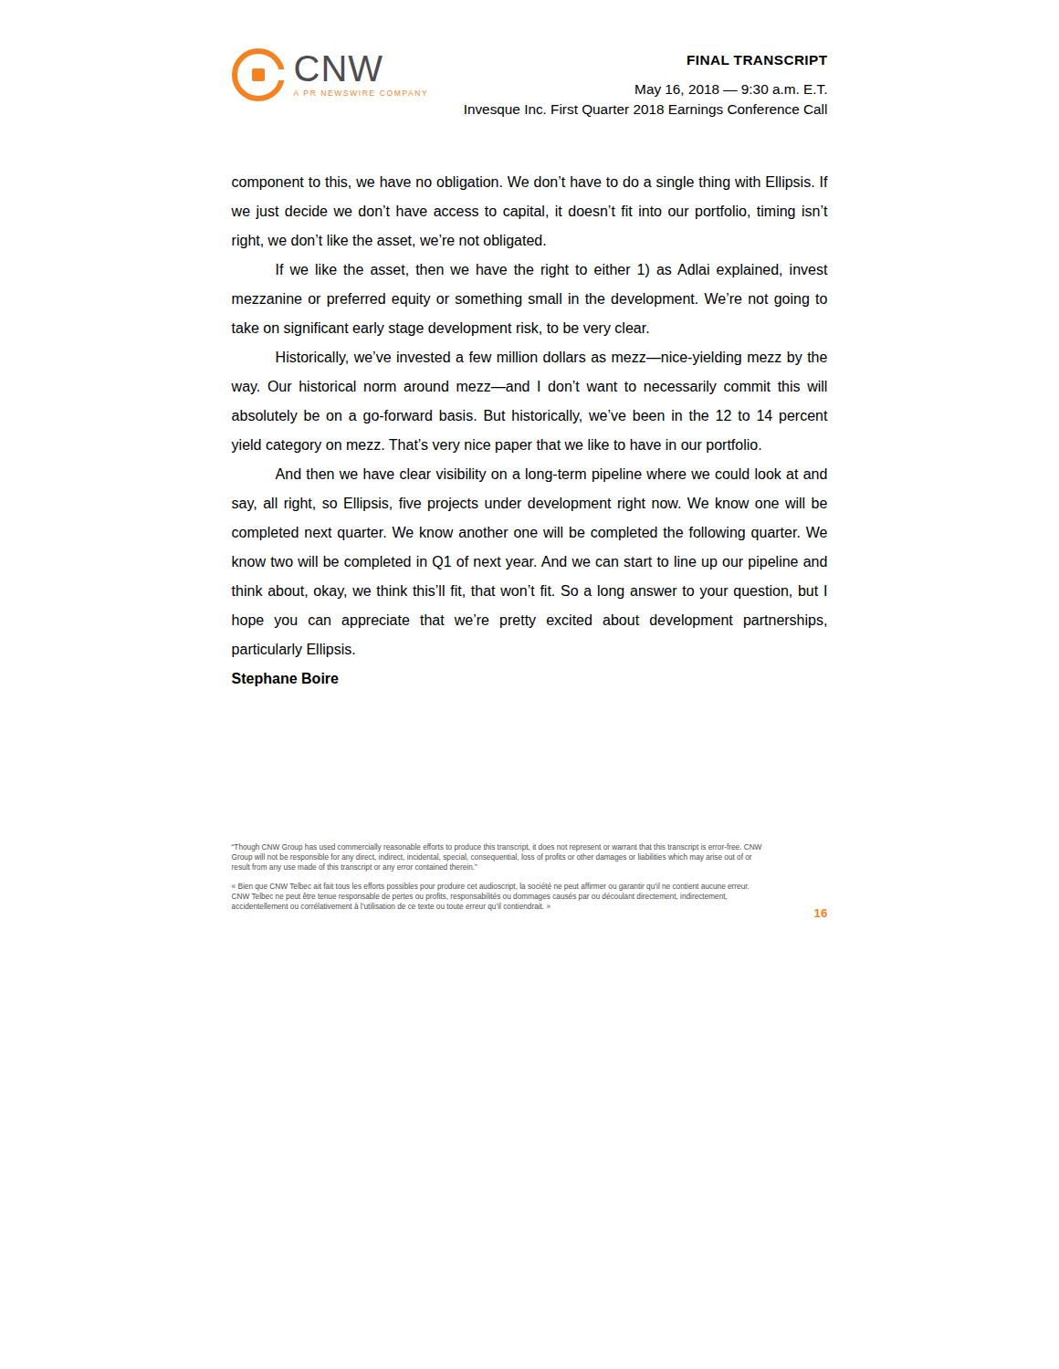CNW
A PR Newswire Company
FINAL TRANSCRIPT
May 16, 2018 — 9:30 a.m. E.T.
Invesque Inc. First Quarter 2018 Earnings Conference Call
component to this, we have no obligation. We don’t have to do a single thing with Ellipsis. If we just decide we don’t have access to capital, it doesn’t fit into our portfolio, timing isn’t right, we don’t like the asset, we’re not obligated.
If we like the asset, then we have the right to either 1) as Adlai explained, invest mezzanine or preferred equity or something small in the development. We’re not going to take on significant early stage development risk, to be very clear.
Historically, we’ve invested a few million dollars as mezz—nice-yielding mezz by the way. Our historical norm around mezz—and I don’t want to necessarily commit this will absolutely be on a go-forward basis. But historically, we’ve been in the 12 to 14 percent yield category on mezz. That’s very nice paper that we like to have in our portfolio.
And then we have clear visibility on a long-term pipeline where we could look at and say, all right, so Ellipsis, five projects under development right now. We know one will be completed next quarter. We know another one will be completed the following quarter. We know two will be completed in Q1 of next year. And we can start to line up our pipeline and think about, okay, we think this’ll fit, that won’t fit. So a long answer to your question, but I hope you can appreciate that we’re pretty excited about development partnerships, particularly Ellipsis.
Stephane Boire
“Though CNW Group has used commercially reasonable efforts to produce this transcript, it does not represent or warrant that this transcript is error-free. CNW Group will not be responsible for any direct, indirect, incidental, special, consequential, loss of profits or other damages or liabilities which may arise out of or result from any use made of this transcript or any error contained therein.”
« Bien que CNW Telbec ait fait tous les efforts possibles pour produire cet audioscript, la société ne peut affirmer ou garantir qu’il ne contient aucune erreur. CNW Telbec ne peut être tenue responsable de pertes ou profits, responsabilités ou dommages causés par ou découlant directement, indirectement, accidentellement ou corrélativement à l’utilisation de ce texte ou toute erreur qu’il contiendrait. »
16